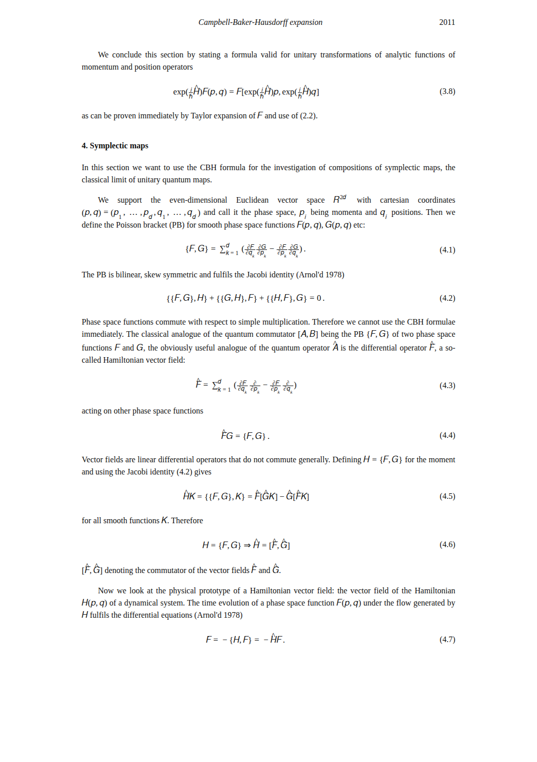Campbell-Baker-Hausdorff expansion 2011
We conclude this section by stating a formula valid for unitary transformations of analytic functions of momentum and position operators
exp ⁡ ( i ℏ H^ ) F ( p , q ) = F [ exp ⁡ ( i ℏ H^ ) p , exp ⁡ ( i ℏ H^ ) q ]
(3.8)
as can be proven immediately by Taylor expansion of F and use of (2.2).
4. Symplectic maps
In this section we want to use the CBH formula for the investigation of compositions of symplectic maps, the classical limit of unitary quantum maps.
We support the even-dimensional Euclidean vector space R2d with cartesian coordinates (p,q)=(p1,…,pd,q1,…,qd) and call it the phase space, pi being momenta and qi positions. Then we define the Poisson bracket (PB) for smooth phase space functions F(p,q), G(p,q) etc:
{F,G} = ∑ k=1 d ( ∂F ∂qk ∂G ∂pk − ∂F ∂pk ∂G ∂qk ) .
(4.1)
The PB is bilinear, skew symmetric and fulfils the Jacobi identity (Arnol'd 1978)
{{F,G},H} + {{G,H},F} + {{H,F},G} = 0 .
(4.2)
Phase space functions commute with respect to simple multiplication. Therefore we cannot use the CBH formulae immediately. The classical analogue of the quantum commutator [A,B] being the PB {F,G} of two phase space functions F and G, the obviously useful analogue of the quantum operator A^ is the differential operator F^, a so-called Hamiltonian vector field:
F^ = ∑ k=1 d ( ∂F ∂qk ∂ ∂pk − ∂F ∂pk ∂ ∂qk )
(4.3)
acting on other phase space functions
F^ G = {F,G} .
(4.4)
Vector fields are linear differential operators that do not commute generally. Defining H={F,G} for the moment and using the Jacobi identity (4.2) gives
H^ K = {{F,G},K} = F^ [ G^ K ] − G^ [ F^ K ]
(4.5)
for all smooth functions K. Therefore
H = {F,G} ⇒ H^ = [ F^ , G^ ]
(4.6)
[F^,G^] denoting the commutator of the vector fields F^ and G^.
Now we look at the physical prototype of a Hamiltonian vector field: the vector field of the Hamiltonian H(p,q) of a dynamical system. The time evolution of a phase space function F(p,q) under the flow generated by H fulfils the differential equations (Arnol'd 1978)
F˙ = − {H,F} = − H^ F .
(4.7)